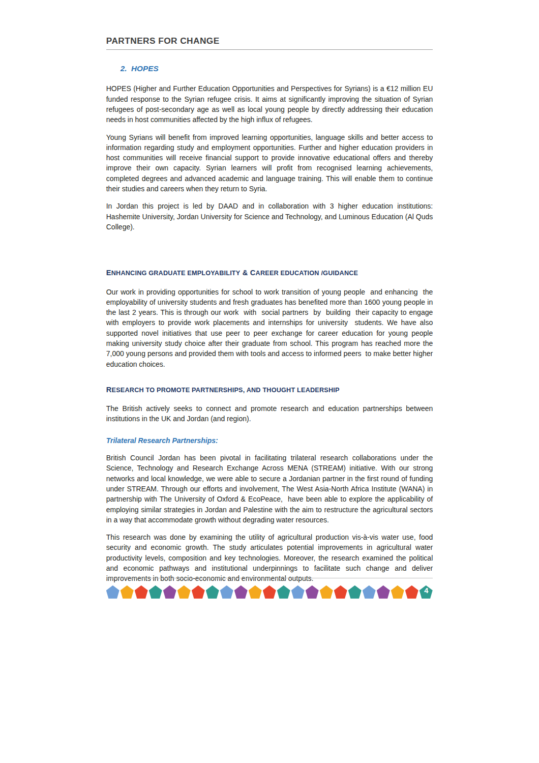PARTNERS FOR CHANGE
2. HOPES
HOPES (Higher and Further Education Opportunities and Perspectives for Syrians) is a €12 million EU funded response to the Syrian refugee crisis. It aims at significantly improving the situation of Syrian refugees of post-secondary age as well as local young people by directly addressing their education needs in host communities affected by the high influx of refugees.
Young Syrians will benefit from improved learning opportunities, language skills and better access to information regarding study and employment opportunities. Further and higher education providers in host communities will receive financial support to provide innovative educational offers and thereby improve their own capacity. Syrian learners will profit from recognised learning achievements, completed degrees and advanced academic and language training. This will enable them to continue their studies and careers when they return to Syria.
In Jordan this project is led by DAAD and in collaboration with 3 higher education institutions: Hashemite University, Jordan University for Science and Technology, and Luminous Education (Al Quds College).
ENHANCING GRADUATE EMPLOYABILITY & CAREER EDUCATION /GUIDANCE
Our work in providing opportunities for school to work transition of young people and enhancing the employability of university students and fresh graduates has benefited more than 1600 young people in the last 2 years. This is through our work with social partners by building their capacity to engage with employers to provide work placements and internships for university students. We have also supported novel initiatives that use peer to peer exchange for career education for young people making university study choice after their graduate from school. This program has reached more the 7,000 young persons and provided them with tools and access to informed peers to make better higher education choices.
RESEARCH TO PROMOTE PARTNERSHIPS, AND THOUGHT LEADERSHIP
The British actively seeks to connect and promote research and education partnerships between institutions in the UK and Jordan (and region).
Trilateral Research Partnerships:
British Council Jordan has been pivotal in facilitating trilateral research collaborations under the Science, Technology and Research Exchange Across MENA (STREAM) initiative. With our strong networks and local knowledge, we were able to secure a Jordanian partner in the first round of funding under STREAM. Through our efforts and involvement, The West Asia-North Africa Institute (WANA) in partnership with The University of Oxford & EcoPeace, have been able to explore the applicability of employing similar strategies in Jordan and Palestine with the aim to restructure the agricultural sectors in a way that accommodate growth without degrading water resources.
This research was done by examining the utility of agricultural production vis-à-vis water use, food security and economic growth. The study articulates potential improvements in agricultural water productivity levels, composition and key technologies. Moreover, the research examined the political and economic pathways and institutional underpinnings to facilitate such change and deliver improvements in both socio-economic and environmental outputs.
4